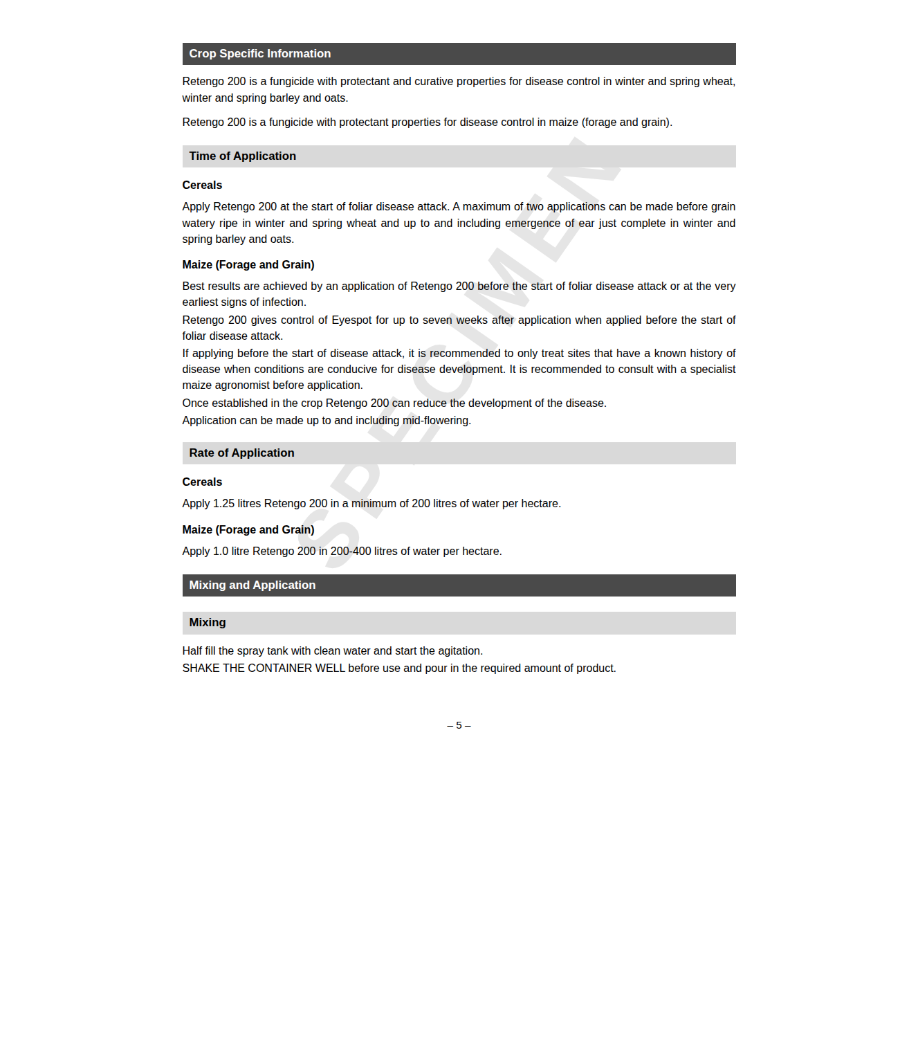SPECIMEN
Crop Specific Information
Retengo 200 is a fungicide with protectant and curative properties for disease control in winter and spring wheat, winter and spring barley and oats.
Retengo 200 is a fungicide with protectant properties for disease control in maize (forage and grain).
Time of Application
Cereals
Apply Retengo 200 at the start of foliar disease attack. A maximum of two applications can be made before grain watery ripe in winter and spring wheat and up to and including emergence of ear just complete in winter and spring barley and oats.
Maize (Forage and Grain)
Best results are achieved by an application of Retengo 200 before the start of foliar disease attack or at the very earliest signs of infection.
Retengo 200 gives control of Eyespot for up to seven weeks after application when applied before the start of foliar disease attack.
If applying before the start of disease attack, it is recommended to only treat sites that have a known history of disease when conditions are conducive for disease development. It is recommended to consult with a specialist maize agronomist before application.
Once established in the crop Retengo 200 can reduce the development of the disease.
Application can be made up to and including mid-flowering.
Rate of Application
Cereals
Apply 1.25 litres Retengo 200 in a minimum of 200 litres of water per hectare.
Maize (Forage and Grain)
Apply 1.0 litre Retengo 200 in 200-400 litres of water per hectare.
Mixing and Application
Mixing
Half fill the spray tank with clean water and start the agitation.
SHAKE THE CONTAINER WELL before use and pour in the required amount of product.
– 5 –